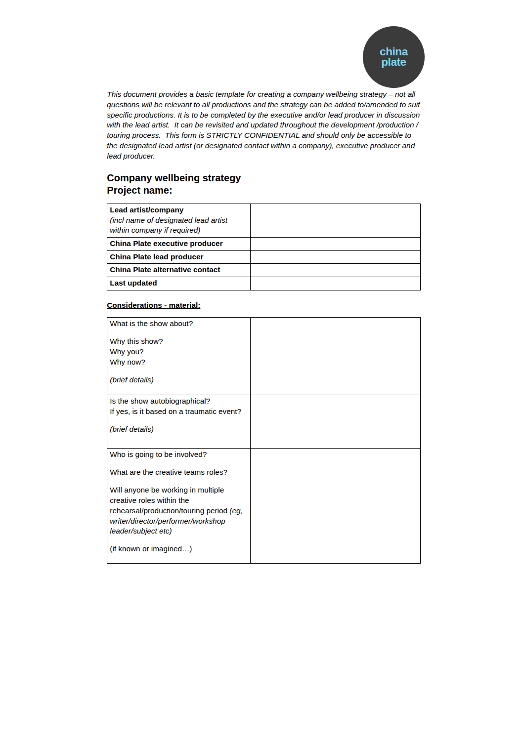china plate
This document provides a basic template for creating a company wellbeing strategy – not all questions will be relevant to all productions and the strategy can be added to/amended to suit specific productions. It is to be completed by the executive and/or lead producer in discussion with the lead artist. It can be revisited and updated throughout the development /production / touring process. This form is STRICTLY CONFIDENTIAL and should only be accessible to the designated lead artist (or designated contact within a company), executive producer and lead producer.
Company wellbeing strategyProject name:
| Lead artist/company (incl name of designated lead artist within company if required) | |
| China Plate executive producer | |
| China Plate lead producer | |
| China Plate alternative contact | |
| Last updated | |
Considerations - material:
| What is the show about? Why this show? Why you? Why now? (brief details) | |
| Is the show autobiographical? If yes, is it based on a traumatic event? (brief details) | |
| Who is going to be involved? What are the creative teams roles? Will anyone be working in multiple creative roles within the rehearsal/production/touring period (eg, writer/director/performer/workshop leader/subject etc) (if known or imagined…) | |